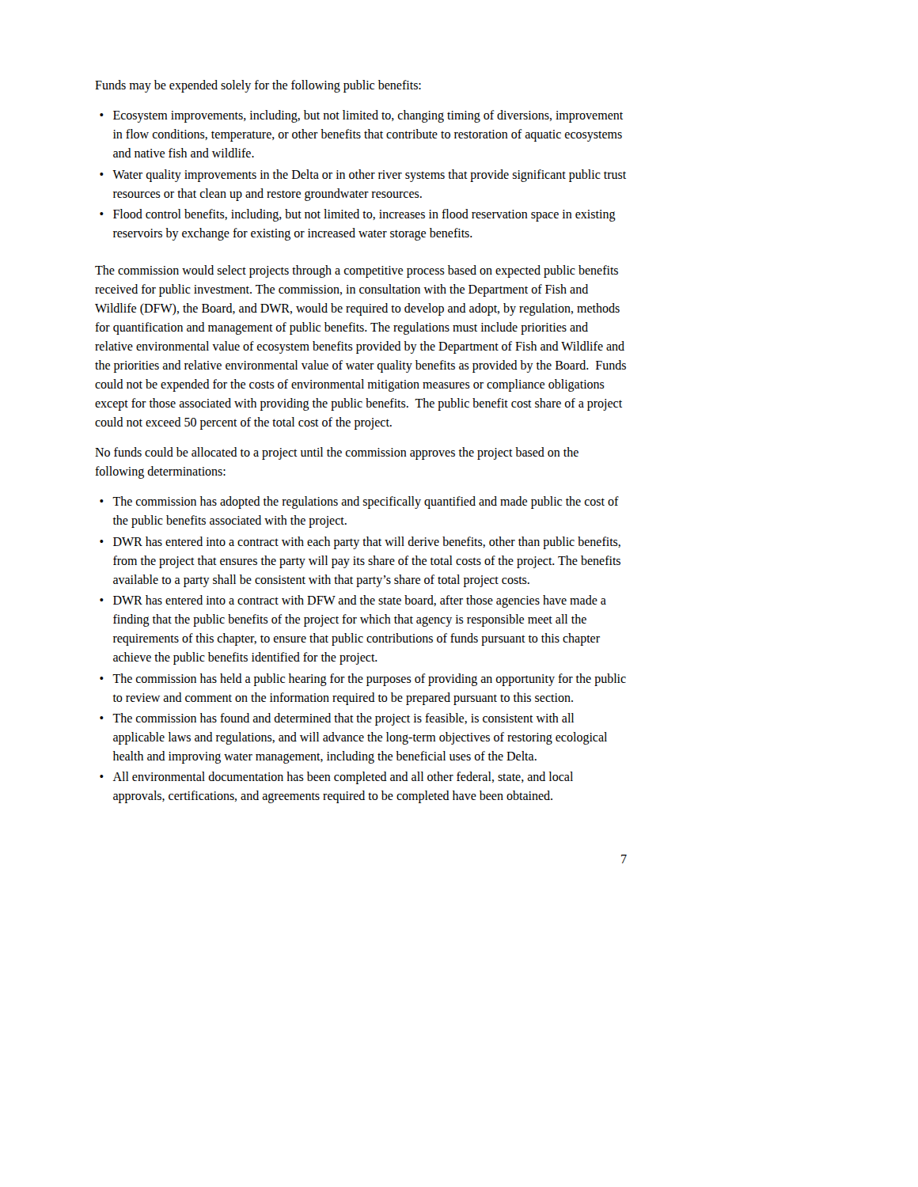Funds may be expended solely for the following public benefits:
Ecosystem improvements, including, but not limited to, changing timing of diversions, improvement in flow conditions, temperature, or other benefits that contribute to restoration of aquatic ecosystems and native fish and wildlife.
Water quality improvements in the Delta or in other river systems that provide significant public trust resources or that clean up and restore groundwater resources.
Flood control benefits, including, but not limited to, increases in flood reservation space in existing reservoirs by exchange for existing or increased water storage benefits.
The commission would select projects through a competitive process based on expected public benefits received for public investment. The commission, in consultation with the Department of Fish and Wildlife (DFW), the Board, and DWR, would be required to develop and adopt, by regulation, methods for quantification and management of public benefits. The regulations must include priorities and relative environmental value of ecosystem benefits provided by the Department of Fish and Wildlife and the priorities and relative environmental value of water quality benefits as provided by the Board. Funds could not be expended for the costs of environmental mitigation measures or compliance obligations except for those associated with providing the public benefits. The public benefit cost share of a project could not exceed 50 percent of the total cost of the project.
No funds could be allocated to a project until the commission approves the project based on the following determinations:
The commission has adopted the regulations and specifically quantified and made public the cost of the public benefits associated with the project.
DWR has entered into a contract with each party that will derive benefits, other than public benefits, from the project that ensures the party will pay its share of the total costs of the project. The benefits available to a party shall be consistent with that party’s share of total project costs.
DWR has entered into a contract with DFW and the state board, after those agencies have made a finding that the public benefits of the project for which that agency is responsible meet all the requirements of this chapter, to ensure that public contributions of funds pursuant to this chapter achieve the public benefits identified for the project.
The commission has held a public hearing for the purposes of providing an opportunity for the public to review and comment on the information required to be prepared pursuant to this section.
The commission has found and determined that the project is feasible, is consistent with all applicable laws and regulations, and will advance the long-term objectives of restoring ecological health and improving water management, including the beneficial uses of the Delta.
All environmental documentation has been completed and all other federal, state, and local approvals, certifications, and agreements required to be completed have been obtained.
7